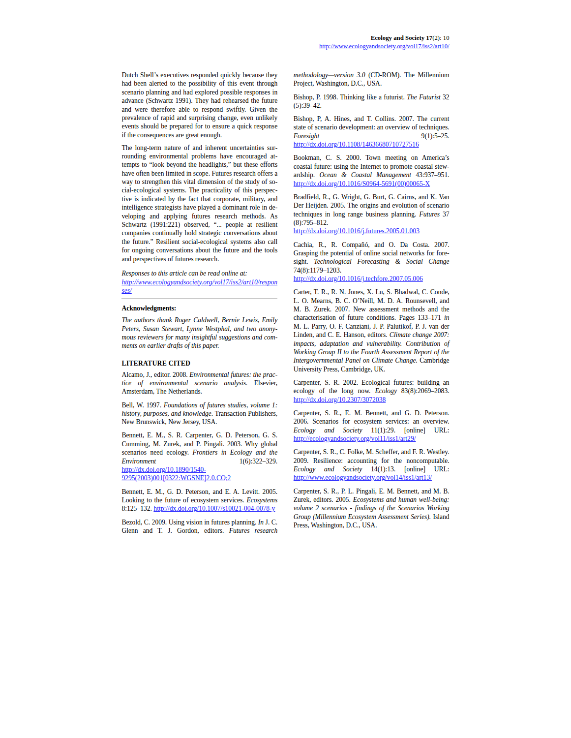Ecology and Society 17(2): 10
http://www.ecologyandsociety.org/vol17/iss2/art10/
Dutch Shell’s executives responded quickly because they had been alerted to the possibility of this event through scenario planning and had explored possible responses in advance (Schwartz 1991). They had rehearsed the future and were therefore able to respond swiftly. Given the prevalence of rapid and surprising change, even unlikely events should be prepared for to ensure a quick response if the consequences are great enough.
The long-term nature of and inherent uncertainties surrounding environmental problems have encouraged attempts to “look beyond the headlights,” but these efforts have often been limited in scope. Futures research offers a way to strengthen this vital dimension of the study of social-ecological systems. The practicality of this perspective is indicated by the fact that corporate, military, and intelligence strategists have played a dominant role in developing and applying futures research methods. As Schwartz (1991:221) observed, “... people at resilient companies continually hold strategic conversations about the future.” Resilient social-ecological systems also call for ongoing conversations about the future and the tools and perspectives of futures research.
Responses to this article can be read online at:
http://www.ecologyandsociety.org/vol17/iss2/art10/responses/
Acknowledgments:
The authors thank Roger Caldwell, Bernie Lewis, Emily Peters, Susan Stewart, Lynne Westphal, and two anonymous reviewers for many insightful suggestions and comments on earlier drafts of this paper.
LITERATURE CITED
Alcamo, J., editor. 2008. Environmental futures: the practice of environmental scenario analysis. Elsevier, Amsterdam, The Netherlands.
Bell, W. 1997. Foundations of futures studies, volume 1: history, purposes, and knowledge. Transaction Publishers, New Brunswick, New Jersey, USA.
Bennett, E. M., S. R. Carpenter, G. D. Peterson, G. S. Cumming, M. Zurek, and P. Pingali. 2003. Why global scenarios need ecology. Frontiers in Ecology and the Environment 1(6):322–329. http://dx.doi.org/10.1890/1540-9295(2003)001[0322:WGSNE]2.0.CO;2
Bennett, E. M., G. D. Peterson, and E. A. Levitt. 2005. Looking to the future of ecosystem services. Ecosystems 8:125–132. http://dx.doi.org/10.1007/s10021-004-0078-y
Bezold, C. 2009. Using vision in futures planning. In J. C. Glenn and T. J. Gordon, editors. Futures research methodology—version 3.0 (CD-ROM). The Millennium Project, Washington, D.C., USA.
Bishop, P. 1998. Thinking like a futurist. The Futurist 32 (5):39–42.
Bishop, P, A. Hines, and T. Collins. 2007. The current state of scenario development: an overview of techniques. Foresight 9(1):5–25. http://dx.doi.org/10.1108/14636680710727516
Bookman, C. S. 2000. Town meeting on America’s coastal future: using the Internet to promote coastal stewardship. Ocean & Coastal Management 43:937–951. http://dx.doi.org/10.1016/S0964-5691(00)00065-X
Bradfield, R., G. Wright, G. Burt, G. Cairns, and K. Van Der Heijden. 2005. The origins and evolution of scenario techniques in long range business planning. Futures 37 (8):795–812. http://dx.doi.org/10.1016/j.futures.2005.01.003
Cachia, R., R. Compañó, and O. Da Costa. 2007. Grasping the potential of online social networks for foresight. Technological Forecasting & Social Change 74(8):1179–1203. http://dx.doi.org/10.1016/j.techfore.2007.05.006
Carter, T. R., R. N. Jones, X. Lu, S. Bhadwal, C. Conde, L. O. Mearns, B. C. O’Neill, M. D. A. Rounsevell, and M. B. Zurek. 2007. New assessment methods and the characterisation of future conditions. Pages 133–171 in M. L. Parry, O. F. Canziani, J. P. Palutikof, P. J. van der Linden, and C. E. Hanson, editors. Climate change 2007: impacts, adaptation and vulnerability. Contribution of Working Group II to the Fourth Assessment Report of the Intergovernmental Panel on Climate Change. Cambridge University Press, Cambridge, UK.
Carpenter, S. R. 2002. Ecological futures: building an ecology of the long now. Ecology 83(8):2069–2083. http://dx.doi.org/10.2307/3072038
Carpenter, S. R., E. M. Bennett, and G. D. Peterson. 2006. Scenarios for ecosystem services: an overview. Ecology and Society 11(1):29. [online] URL: http://ecologyandsociety.org/vol11/iss1/art29/
Carpenter, S. R., C. Folke, M. Scheffer, and F. R. Westley. 2009. Resilience: accounting for the noncomputable. Ecology and Society 14(1):13. [online] URL: http://www.ecologyandsociety.org/vol14/iss1/art13/
Carpenter, S. R., P. L. Pingali, E. M. Bennett, and M. B. Zurek, editors. 2005. Ecosystems and human well-being: volume 2 scenarios - findings of the Scenarios Working Group (Millennium Ecosystem Assessment Series). Island Press, Washington, D.C., USA.